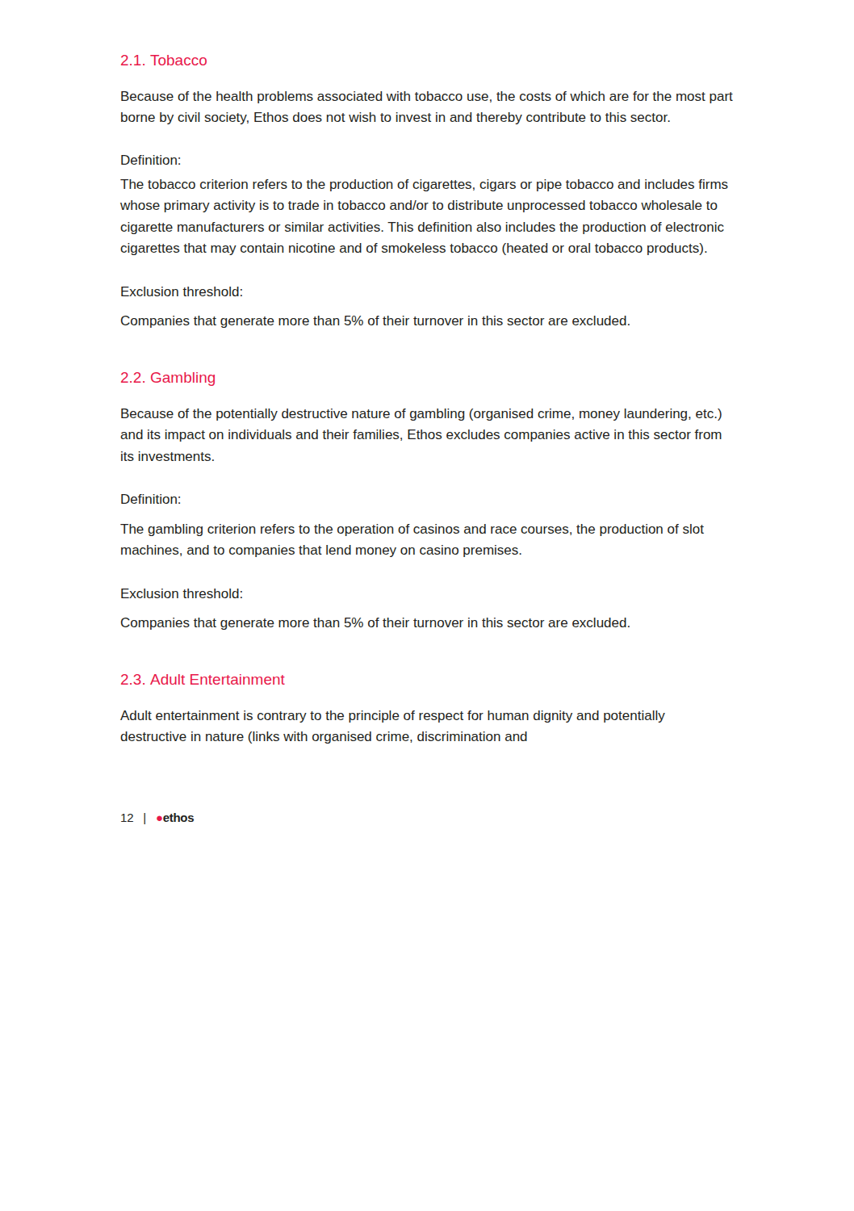2.1. Tobacco
Because of the health problems associated with tobacco use, the costs of which are for the most part borne by civil society, Ethos does not wish to invest in and thereby contribute to this sector.
Definition:
The tobacco criterion refers to the production of cigarettes, cigars or pipe tobacco and includes firms whose primary activity is to trade in tobacco and/or to distribute unprocessed tobacco wholesale to cigarette manufacturers or similar activities. This definition also includes the production of electronic cigarettes that may contain nicotine and of smokeless tobacco (heated or oral tobacco products).
Exclusion threshold:
Companies that generate more than 5% of their turnover in this sector are excluded.
2.2. Gambling
Because of the potentially destructive nature of gambling (organised crime, money laundering, etc.) and its impact on individuals and their families, Ethos excludes companies active in this sector from its investments.
Definition:
The gambling criterion refers to the operation of casinos and race courses, the production of slot machines, and to companies that lend money on casino premises.
Exclusion threshold:
Companies that generate more than 5% of their turnover in this sector are excluded.
2.3. Adult Entertainment
Adult entertainment is contrary to the principle of respect for human dignity and potentially destructive in nature (links with organised crime, discrimination and
12 | ●ethos